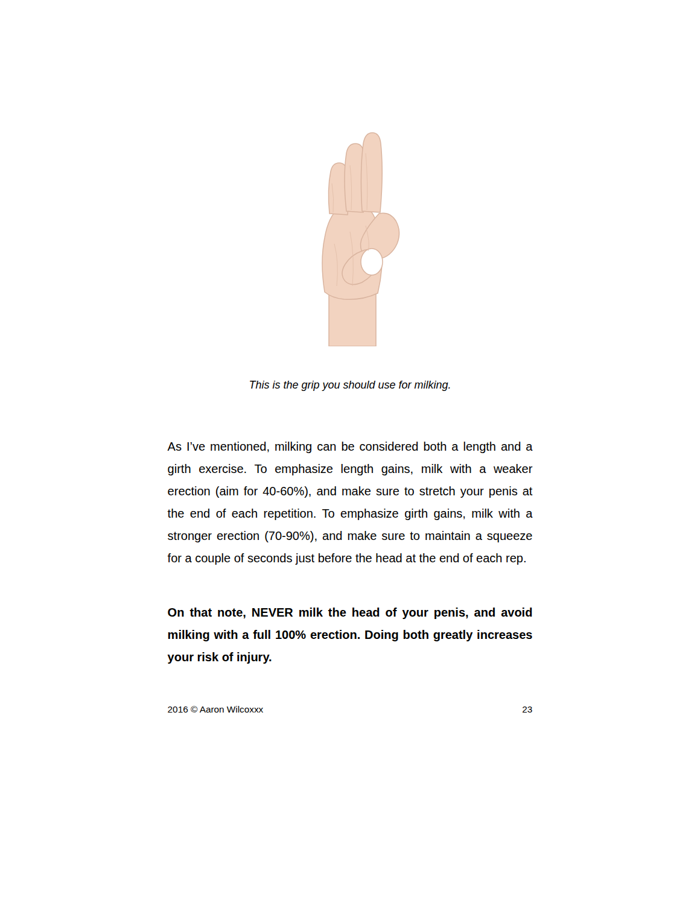Hand making an OK gesture
This is the grip you should use for milking.
As I’ve mentioned, milking can be considered both a length and a girth exercise. To emphasize length gains, milk with a weaker erection (aim for 40-60%), and make sure to stretch your penis at the end of each repetition. To emphasize girth gains, milk with a stronger erection (70-90%), and make sure to maintain a squeeze for a couple of seconds just before the head at the end of each rep.
On that note, NEVER milk the head of your penis, and avoid milking with a full 100% erection. Doing both greatly increases your risk of injury.
2016 © Aaron Wilcoxxx 23